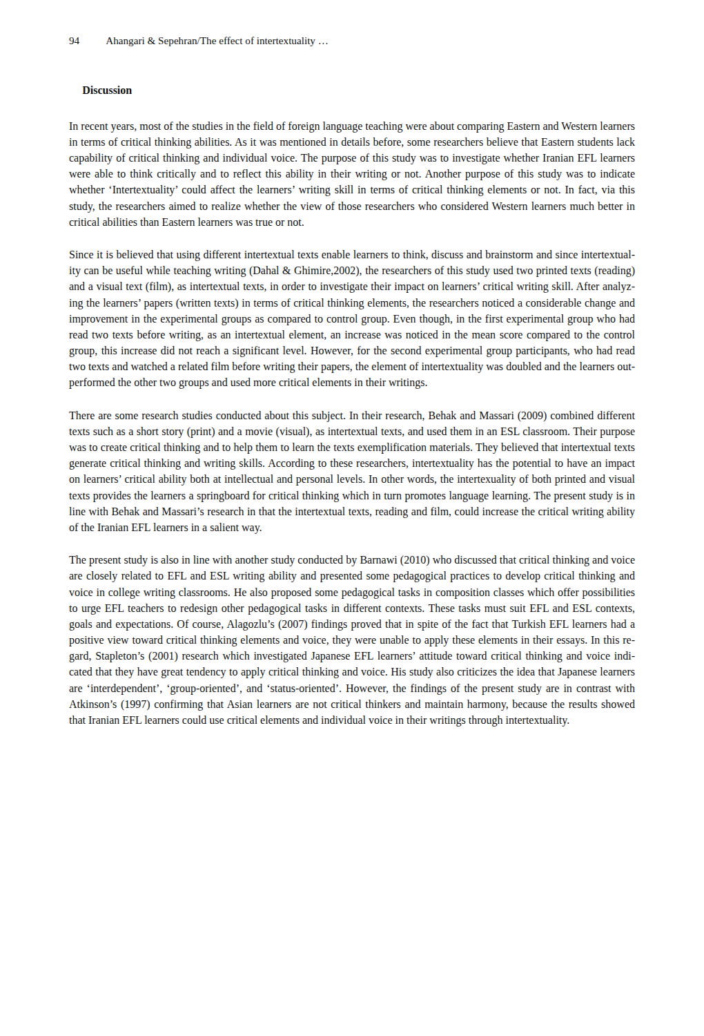94 Ahangari & Sepehran/The effect of intertextuality …
Discussion
In recent years, most of the studies in the field of foreign language teaching were about comparing Eastern and Western learners in terms of critical thinking abilities. As it was mentioned in details before, some researchers believe that Eastern students lack capability of critical thinking and individual voice. The purpose of this study was to investigate whether Iranian EFL learners were able to think critically and to reflect this ability in their writing or not. Another purpose of this study was to indicate whether ‘Intertextuality’ could affect the learners’ writing skill in terms of critical thinking elements or not. In fact, via this study, the researchers aimed to realize whether the view of those researchers who considered Western learners much better in critical abilities than Eastern learners was true or not.
Since it is believed that using different intertextual texts enable learners to think, discuss and brainstorm and since intertextuality can be useful while teaching writing (Dahal & Ghimire,2002), the researchers of this study used two printed texts (reading) and a visual text (film), as intertextual texts, in order to investigate their impact on learners’ critical writing skill. After analyzing the learners’ papers (written texts) in terms of critical thinking elements, the researchers noticed a considerable change and improvement in the experimental groups as compared to control group. Even though, in the first experimental group who had read two texts before writing, as an intertextual element, an increase was noticed in the mean score compared to the control group, this increase did not reach a significant level. However, for the second experimental group participants, who had read two texts and watched a related film before writing their papers, the element of intertextuality was doubled and the learners outperformed the other two groups and used more critical elements in their writings.
There are some research studies conducted about this subject. In their research, Behak and Massari (2009) combined different texts such as a short story (print) and a movie (visual), as intertextual texts, and used them in an ESL classroom. Their purpose was to create critical thinking and to help them to learn the texts exemplification materials. They believed that intertextual texts generate critical thinking and writing skills. According to these researchers, intertextuality has the potential to have an impact on learners’ critical ability both at intellectual and personal levels. In other words, the intertexuality of both printed and visual texts provides the learners a springboard for critical thinking which in turn promotes language learning. The present study is in line with Behak and Massari’s research in that the intertextual texts, reading and film, could increase the critical writing ability of the Iranian EFL learners in a salient way.
The present study is also in line with another study conducted by Barnawi (2010) who discussed that critical thinking and voice are closely related to EFL and ESL writing ability and presented some pedagogical practices to develop critical thinking and voice in college writing classrooms. He also proposed some pedagogical tasks in composition classes which offer possibilities to urge EFL teachers to redesign other pedagogical tasks in different contexts. These tasks must suit EFL and ESL contexts, goals and expectations. Of course, Alagozlu’s (2007) findings proved that in spite of the fact that Turkish EFL learners had a positive view toward critical thinking elements and voice, they were unable to apply these elements in their essays. In this regard, Stapleton’s (2001) research which investigated Japanese EFL learners’ attitude toward critical thinking and voice indicated that they have great tendency to apply critical thinking and voice. His study also criticizes the idea that Japanese learners are ‘interdependent’, ‘group-oriented’, and ‘status-oriented’. However, the findings of the present study are in contrast with Atkinson’s (1997) confirming that Asian learners are not critical thinkers and maintain harmony, because the results showed that Iranian EFL learners could use critical elements and individual voice in their writings through intertextuality.